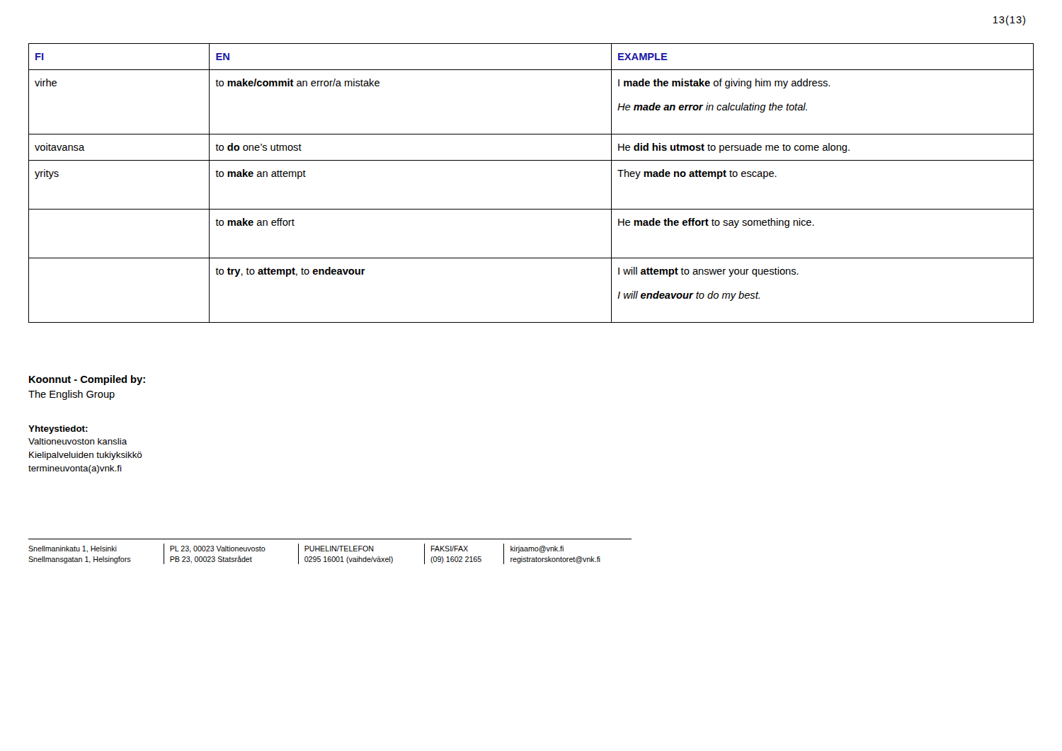13(13)
| FI | EN | EXAMPLE |
| --- | --- | --- |
| virhe | to make/commit an error/a mistake | I made the mistake of giving him my address. He made an error in calculating the total. |
| voitavansa | to do one’s utmost | He did his utmost to persuade me to come along. |
| yritys | to make an attempt | They made no attempt to escape. |
| | to make an effort | He made the effort to say something nice. |
| | to try , to attempt , to endeavour | I will attempt to answer your questions. I will endeavour to do my best. |
Koonnut - Compiled by:
The English Group
Yhteystiedot:
Valtioneuvoston kanslia
Kielipalveluiden tukiyksikkö
termineuvonta(a)vnk.fi
| Snellmaninkatu 1, Helsinki Snellmansgatan 1, Helsingfors | PL 23, 00023 Valtioneuvosto PB 23, 00023 Statsrådet | PUHELIN/TELEFON 0295 16001 (vaihde/växel) | FAKSI/FAX (09) 1602 2165 | kirjaamo@vnk.fi registratorskontoret@vnk.fi |